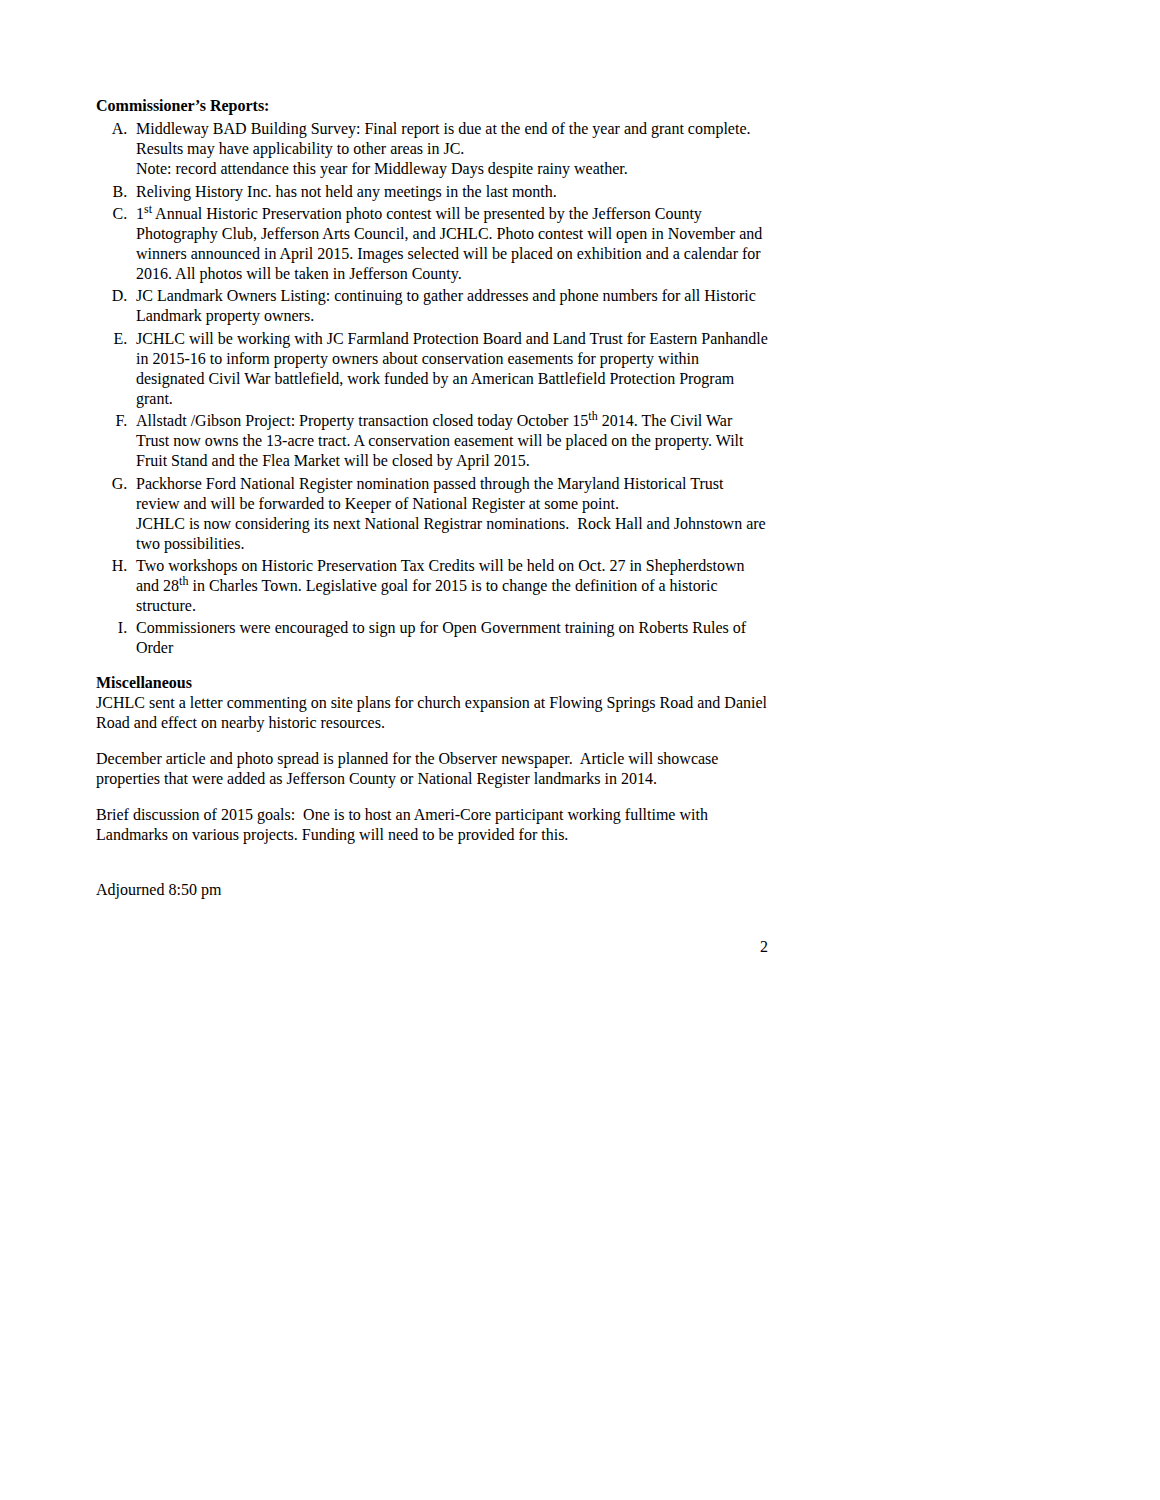Commissioner’s Reports:
Middleway BAD Building Survey: Final report is due at the end of the year and grant complete. Results may have applicability to other areas in JC.
Note: record attendance this year for Middleway Days despite rainy weather.
Reliving History Inc. has not held any meetings in the last month.
1st Annual Historic Preservation photo contest will be presented by the Jefferson County Photography Club, Jefferson Arts Council, and JCHLC. Photo contest will open in November and winners announced in April 2015. Images selected will be placed on exhibition and a calendar for 2016. All photos will be taken in Jefferson County.
JC Landmark Owners Listing: continuing to gather addresses and phone numbers for all Historic Landmark property owners.
JCHLC will be working with JC Farmland Protection Board and Land Trust for Eastern Panhandle in 2015-16 to inform property owners about conservation easements for property within designated Civil War battlefield, work funded by an American Battlefield Protection Program grant.
Allstadt /Gibson Project: Property transaction closed today October 15th 2014. The Civil War Trust now owns the 13-acre tract. A conservation easement will be placed on the property. Wilt Fruit Stand and the Flea Market will be closed by April 2015.
Packhorse Ford National Register nomination passed through the Maryland Historical Trust review and will be forwarded to Keeper of National Register at some point.
JCHLC is now considering its next National Registrar nominations. Rock Hall and Johnstown are two possibilities.
Two workshops on Historic Preservation Tax Credits will be held on Oct. 27 in Shepherdstown and 28th in Charles Town. Legislative goal for 2015 is to change the definition of a historic structure.
Commissioners were encouraged to sign up for Open Government training on Roberts Rules of Order
Miscellaneous
JCHLC sent a letter commenting on site plans for church expansion at Flowing Springs Road and Daniel Road and effect on nearby historic resources.
December article and photo spread is planned for the Observer newspaper. Article will showcase properties that were added as Jefferson County or National Register landmarks in 2014.
Brief discussion of 2015 goals: One is to host an Ameri-Core participant working fulltime with Landmarks on various projects. Funding will need to be provided for this.
Adjourned 8:50 pm
2